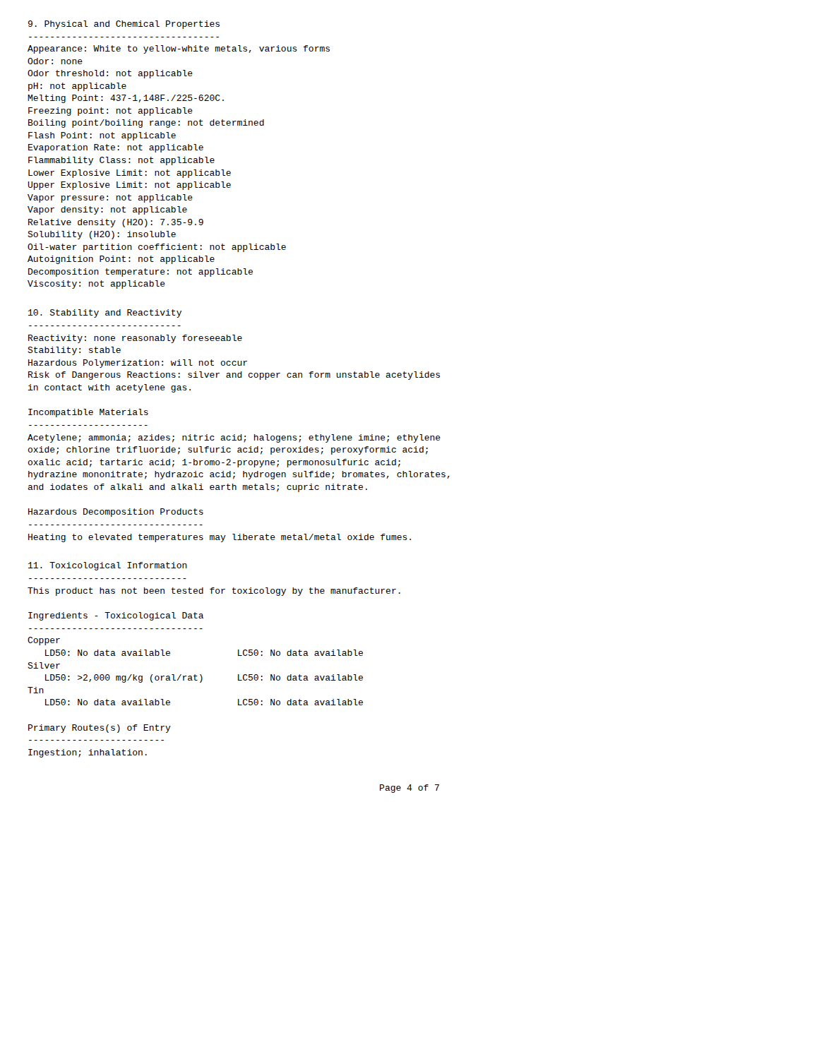9. Physical and Chemical Properties
-----------------------------------
Appearance: White to yellow-white metals, various forms
Odor: none
Odor threshold: not applicable
pH: not applicable
Melting Point: 437-1,148F./225-620C.
Freezing point: not applicable
Boiling point/boiling range: not determined
Flash Point: not applicable
Evaporation Rate: not applicable
Flammability Class: not applicable
Lower Explosive Limit: not applicable
Upper Explosive Limit: not applicable
Vapor pressure: not applicable
Vapor density: not applicable
Relative density (H2O): 7.35-9.9
Solubility (H2O): insoluble
Oil-water partition coefficient: not applicable
Autoignition Point: not applicable
Decomposition temperature: not applicable
Viscosity: not applicable
10. Stability and Reactivity
----------------------------
Reactivity: none reasonably foreseeable
Stability: stable
Hazardous Polymerization: will not occur
Risk of Dangerous Reactions: silver and copper can form unstable acetylides
in contact with acetylene gas.
Incompatible Materials
----------------------
Acetylene; ammonia; azides; nitric acid; halogens; ethylene imine; ethylene
oxide; chlorine trifluoride; sulfuric acid; peroxides; peroxyformic acid;
oxalic acid; tartaric acid; 1-bromo-2-propyne; permonosulfuric acid;
hydrazine mononitrate; hydrazoic acid; hydrogen sulfide; bromates, chlorates,
and iodates of alkali and alkali earth metals; cupric nitrate.
Hazardous Decomposition Products
--------------------------------
Heating to elevated temperatures may liberate metal/metal oxide fumes.
11. Toxicological Information
-----------------------------
This product has not been tested for toxicology by the manufacturer.
Ingredients - Toxicological Data
--------------------------------
Copper
   LD50: No data available            LC50: No data available
Silver
   LD50: >2,000 mg/kg (oral/rat)      LC50: No data available
Tin
   LD50: No data available            LC50: No data available
Primary Routes(s) of Entry
-------------------------
Ingestion; inhalation.
Page 4 of 7